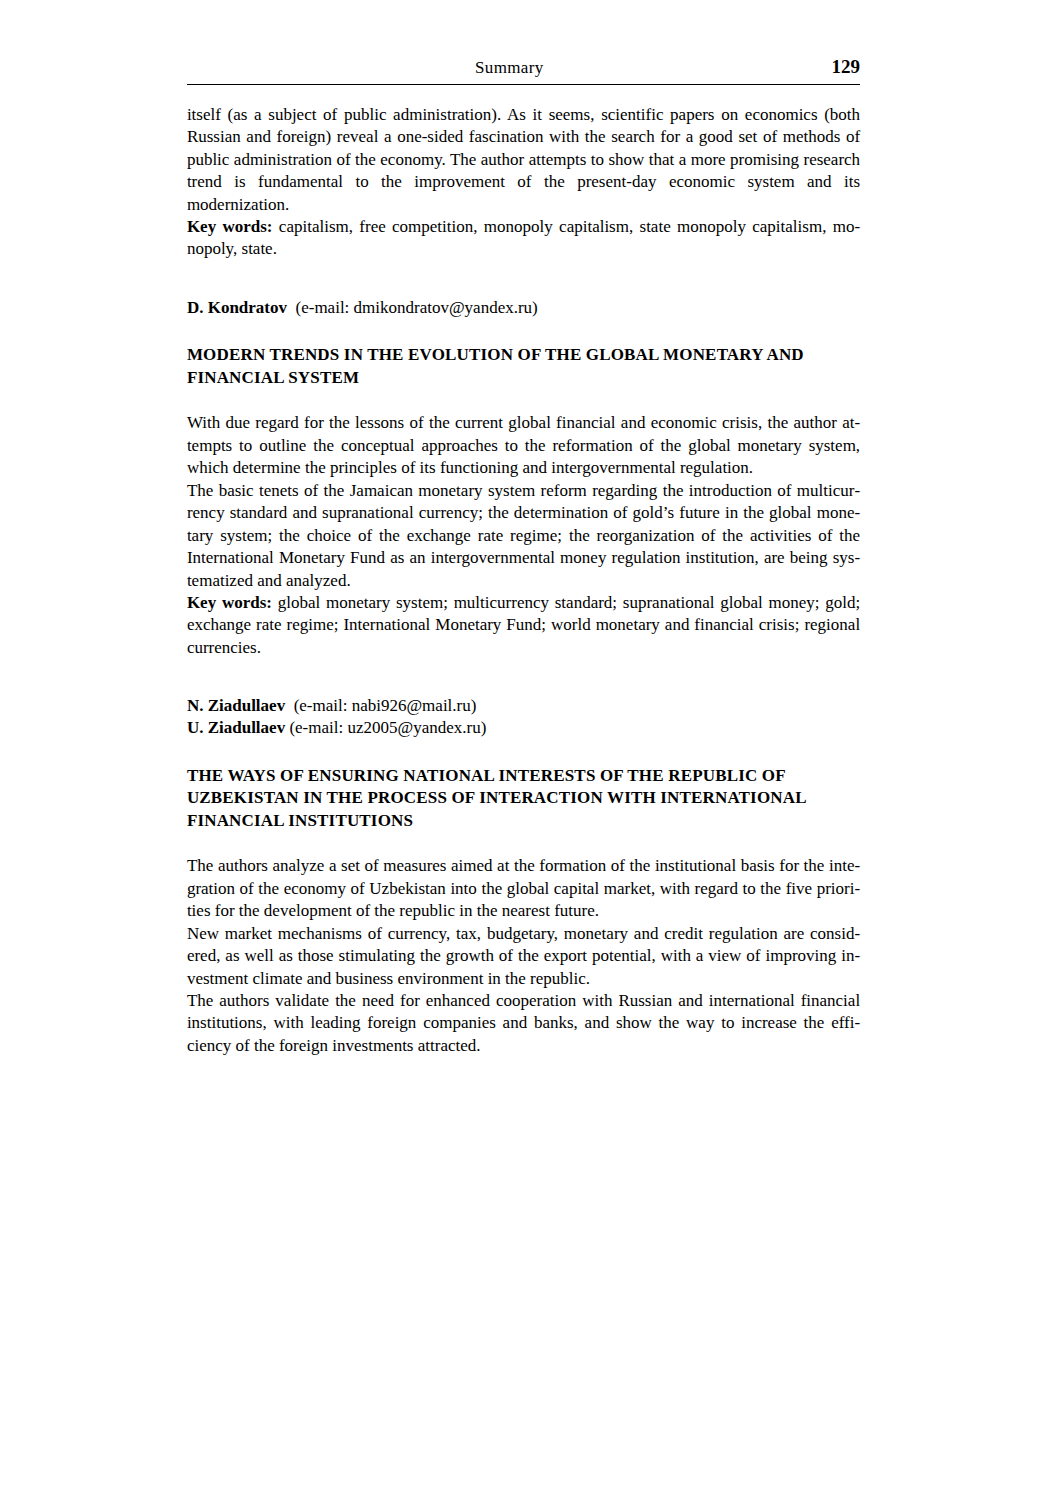Summary 129
itself (as a subject of public administration). As it seems, scientific papers on economics (both Russian and foreign) reveal a one-sided fascination with the search for a good set of methods of public administration of the economy. The author attempts to show that a more promising research trend is fundamental to the improvement of the present-day economic system and its modernization.
Key words: capitalism, free competition, monopoly capitalism, state monopoly capitalism, monopoly, state.
D. Kondratov (e-mail: dmikondratov@yandex.ru)
Modern trends in the evolution of the global mone­tary and financial system
With due regard for the lessons of the current global financial and economic crisis, the author attempts to outline the conceptual approaches to the refor­mation of the global monetary system, which determine the principles of its functioning and intergovernmental regulation.
The basic tenets of the Jamaican monetary system reform regarding the intro­duction of multicurrency standard and supranational currency; the determina­tion of gold’s future in the global monetary system; the choice of the ex­change rate regime; the reorganization of the activities of the International Monetary Fund as an intergovernmental money regulation institution, are be­ing systematized and analyzed.
Key words: global monetary system; multicurrency standard; supranational global money; gold; exchange rate regime; International Monetary Fund; world monetary and financial crisis; regional currencies.
N. Ziadullaev (e-mail: nabi926@mail.ru)
U. Ziadullaev (e-mail: uz2005@yandex.ru)
The ways of ensuring national interests of the Repub­lic of Uzbekistan in the process of interaction with in­ternational financial institutions
The authors analyze a set of measures aimed at the formation of the institu­tional basis for the integration of the economy of Uzbekistan into the global capital market, with regard to the five priorities for the development of the republic in the nearest future.
New market mechanisms of currency, tax, budgetary, monetary and credit regulation are considered, as well as those stimulating the growth of the ex­port potential, with a view of improving investment climate and business envi­ronment in the republic.
The authors validate the need for enhanced cooperation with Russian and inter­national financial institutions, with leading foreign companies and banks, and show the way to increase the efficiency of the foreign investments attracted.